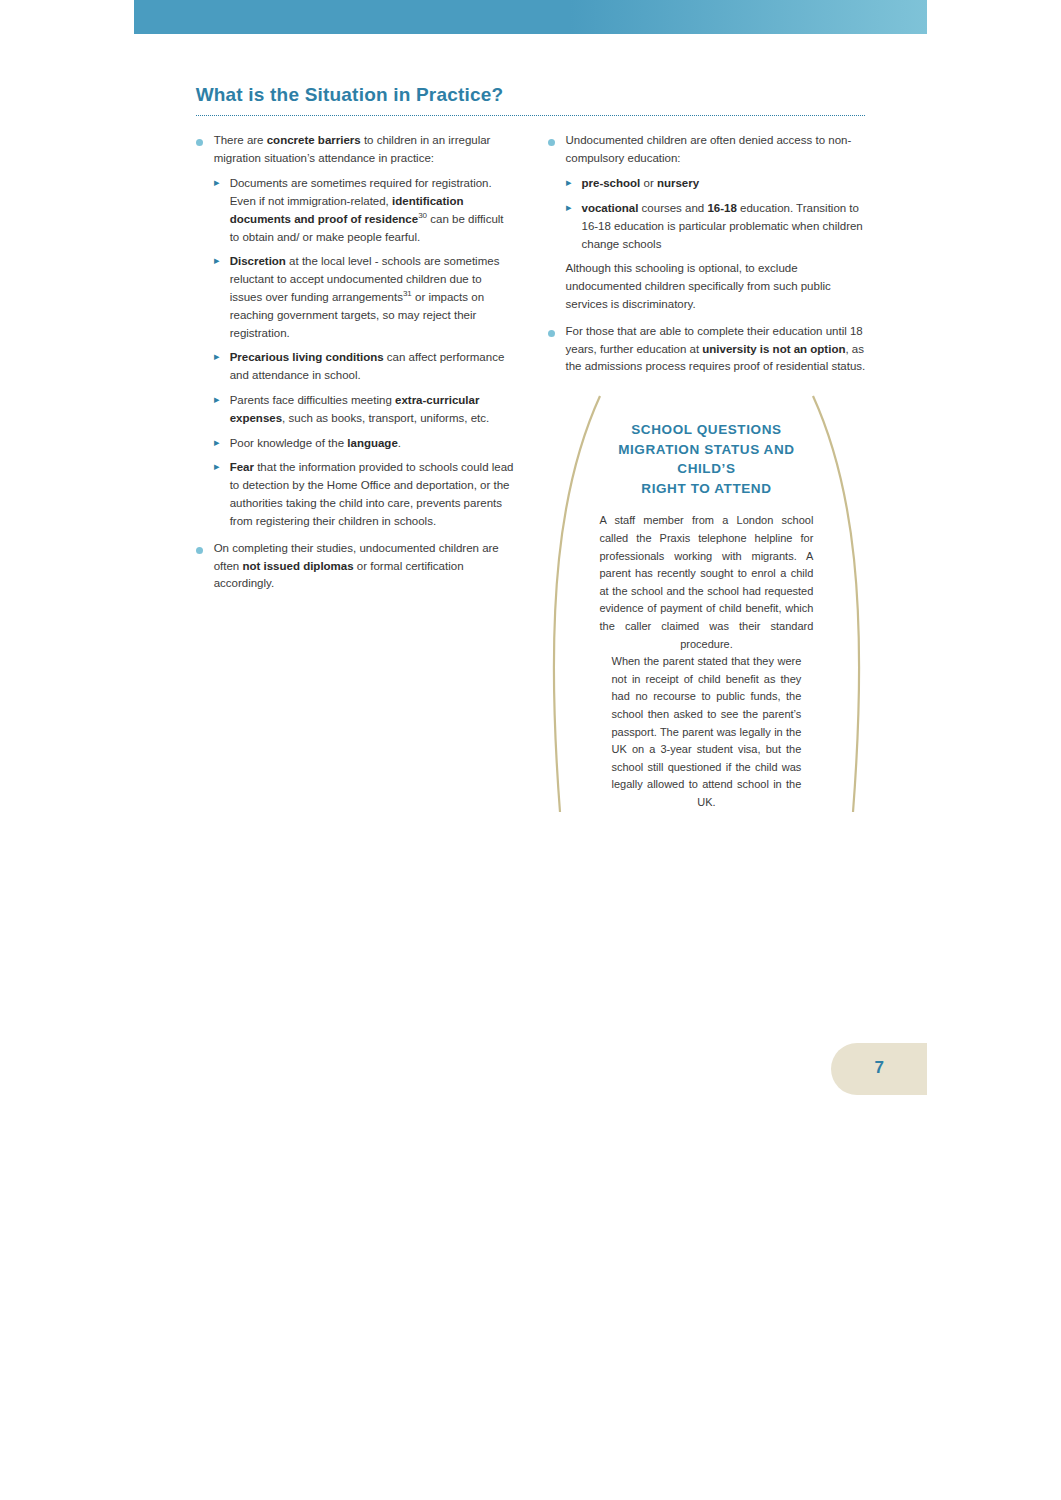What is the Situation in Practice?
There are concrete barriers to children in an irregular migration situation’s attendance in practice:
Documents are sometimes required for registration. Even if not immigration-related, identification documents and proof of residence30 can be difficult to obtain and/ or make people fearful.
Discretion at the local level - schools are sometimes reluctant to accept undocumented children due to issues over funding arrangements31 or impacts on reaching government targets, so may reject their registration.
Precarious living conditions can affect performance and attendance in school.
Parents face difficulties meeting extra-curricular expenses, such as books, transport, uniforms, etc.
Poor knowledge of the language.
Fear that the information provided to schools could lead to detection by the Home Office and deportation, or the authorities taking the child into care, prevents parents from registering their children in schools.
On completing their studies, undocumented children are often not issued diplomas or formal certification accordingly.
Undocumented children are often denied access to non-compulsory education:
pre-school or nursery
vocational courses and 16-18 education. Transition to 16-18 education is particular problematic when children change schools
Although this schooling is optional, to exclude undocumented children specifically from such public services is discriminatory.
For those that are able to complete their education until 18 years, further education at university is not an option, as the admissions process requires proof of residential status.
School Questions
Migration Status and Child’s
Right to Attend
A staff member from a London school called the Praxis telephone helpline for professionals working with migrants. A parent has recently sought to enrol a child at the school and the school had requested evidence of payment of child benefit, which the caller claimed was their standard procedure.
When the parent stated that they were not in receipt of child benefit as they had no recourse to public funds, the school then asked to see the parent’s passport. The parent was legally in the UK on a 3-year student visa, but the school still questioned if the child was legally allowed to attend school in the UK.
7